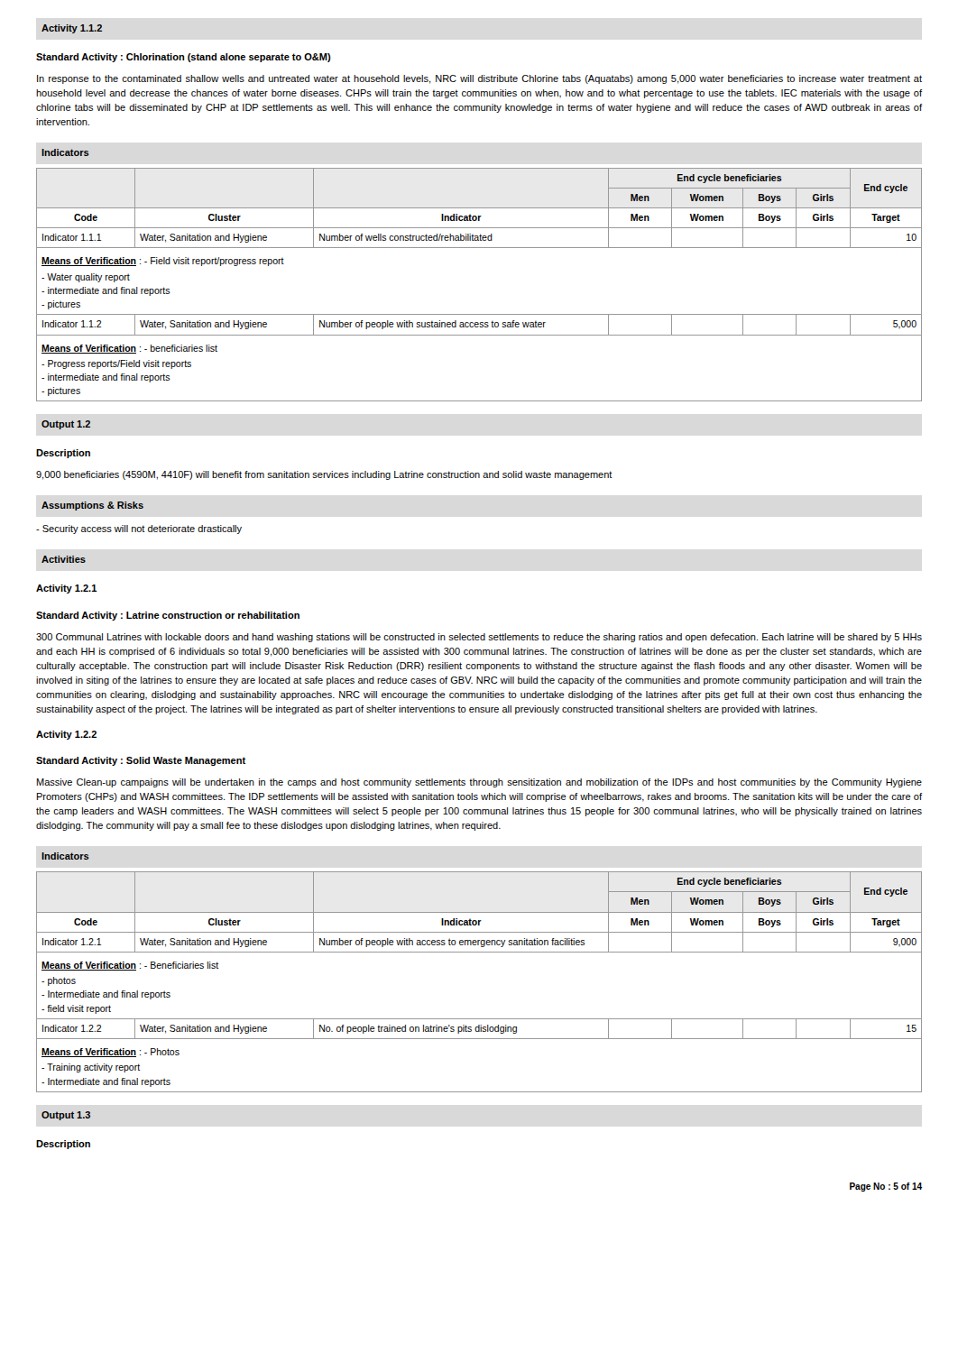Activity 1.1.2
Standard Activity : Chlorination (stand alone separate to O&M)
In response to the contaminated shallow wells and untreated water at household levels, NRC will distribute Chlorine tabs (Aquatabs) among 5,000 water beneficiaries to increase water treatment at household level and decrease the chances of water borne diseases. CHPs will train the target communities on when, how and to what percentage to use the tablets. IEC materials with the usage of chlorine tabs will be disseminated by CHP at IDP settlements as well. This will enhance the community knowledge in terms of water hygiene and will reduce the cases of AWD outbreak in areas of intervention.
Indicators
| | | | End cycle beneficiaries | End cycle |
| --- | --- | --- | --- | --- |
| Men | Women | Boys | Girls |
| Code | Cluster | Indicator | Men | Women | Boys | Girls | Target |
| Indicator 1.1.1 | Water, Sanitation and Hygiene | Number of wells constructed/rehabilitated | | | | | 10 |
| Means of Verification : - Field visit report/progress report - Water quality report - intermediate and final reports - pictures |
| Indicator 1.1.2 | Water, Sanitation and Hygiene | Number of people with sustained access to safe water | | | | | 5,000 |
| Means of Verification : - beneficiaries list - Progress reports/Field visit reports - intermediate and final reports - pictures |
Output 1.2
Description
9,000 beneficiaries (4590M, 4410F) will benefit from sanitation services including Latrine construction and solid waste management
Assumptions & Risks
- Security access will not deteriorate drastically
Activities
Activity 1.2.1
Standard Activity : Latrine construction or rehabilitation
300 Communal Latrines with lockable doors and hand washing stations will be constructed in selected settlements to reduce the sharing ratios and open defecation. Each latrine will be shared by 5 HHs and each HH is comprised of 6 individuals so total 9,000 beneficiaries will be assisted with 300 communal latrines. The construction of latrines will be done as per the cluster set standards, which are culturally acceptable. The construction part will include Disaster Risk Reduction (DRR) resilient components to withstand the structure against the flash floods and any other disaster. Women will be involved in siting of the latrines to ensure they are located at safe places and reduce cases of GBV. NRC will build the capacity of the communities and promote community participation and will train the communities on clearing, dislodging and sustainability approaches. NRC will encourage the communities to undertake dislodging of the latrines after pits get full at their own cost thus enhancing the sustainability aspect of the project. The latrines will be integrated as part of shelter interventions to ensure all previously constructed transitional shelters are provided with latrines.
Activity 1.2.2
Standard Activity : Solid Waste Management
Massive Clean-up campaigns will be undertaken in the camps and host community settlements through sensitization and mobilization of the IDPs and host communities by the Community Hygiene Promoters (CHPs) and WASH committees. The IDP settlements will be assisted with sanitation tools which will comprise of wheelbarrows, rakes and brooms. The sanitation kits will be under the care of the camp leaders and WASH committees. The WASH committees will select 5 people per 100 communal latrines thus 15 people for 300 communal latrines, who will be physically trained on latrines dislodging. The community will pay a small fee to these dislodges upon dislodging latrines, when required.
Indicators
| | | | End cycle beneficiaries | End cycle |
| --- | --- | --- | --- | --- |
| Men | Women | Boys | Girls |
| Code | Cluster | Indicator | Men | Women | Boys | Girls | Target |
| Indicator 1.2.1 | Water, Sanitation and Hygiene | Number of people with access to emergency sanitation facilities | | | | | 9,000 |
| Means of Verification : - Beneficiaries list - photos - Intermediate and final reports - field visit report |
| Indicator 1.2.2 | Water, Sanitation and Hygiene | No. of people trained on latrine's pits dislodging | | | | | 15 |
| Means of Verification : - Photos - Training activity report - Intermediate and final reports |
Output 1.3
Description
Page No : 5 of 14